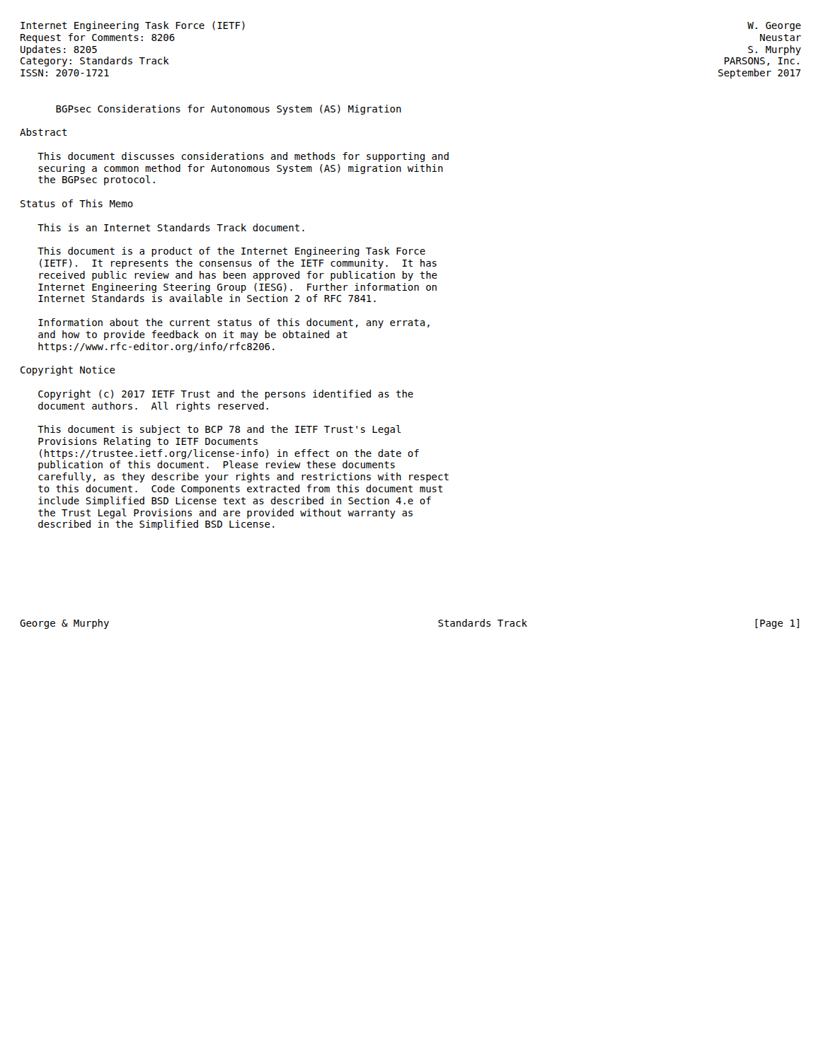| Internet Engineering Task Force (IETF) | W. George |
| Request for Comments: 8206 | Neustar |
| Updates: 8205 | S. Murphy |
| Category: Standards Track | PARSONS, Inc. |
| ISSN: 2070-1721 | September 2017 |
BGPsec Considerations for Autonomous System (AS) Migration Abstract This document discusses considerations and methods for supporting and securing a common method for Autonomous System (AS) migration within the BGPsec protocol. Status of This Memo This is an Internet Standards Track document. This document is a product of the Internet Engineering Task Force (IETF). It represents the consensus of the IETF community. It has received public review and has been approved for publication by the Internet Engineering Steering Group (IESG). Further information on Internet Standards is available in Section 2 of RFC 7841. Information about the current status of this document, any errata, and how to provide feedback on it may be obtained at https://www.rfc-editor.org/info/rfc8206. Copyright Notice Copyright (c) 2017 IETF Trust and the persons identified as the document authors. All rights reserved. This document is subject to BCP 78 and the IETF Trust's Legal Provisions Relating to IETF Documents (https://trustee.ietf.org/license-info) in effect on the date of publication of this document. Please review these documents carefully, as they describe your rights and restrictions with respect to this document. Code Components extracted from this document must include Simplified BSD License text as described in Section 4.e of the Trust Legal Provisions and are provided without warranty as described in the Simplified BSD License.
| George & Murphy | Standards Track | [Page 1] |